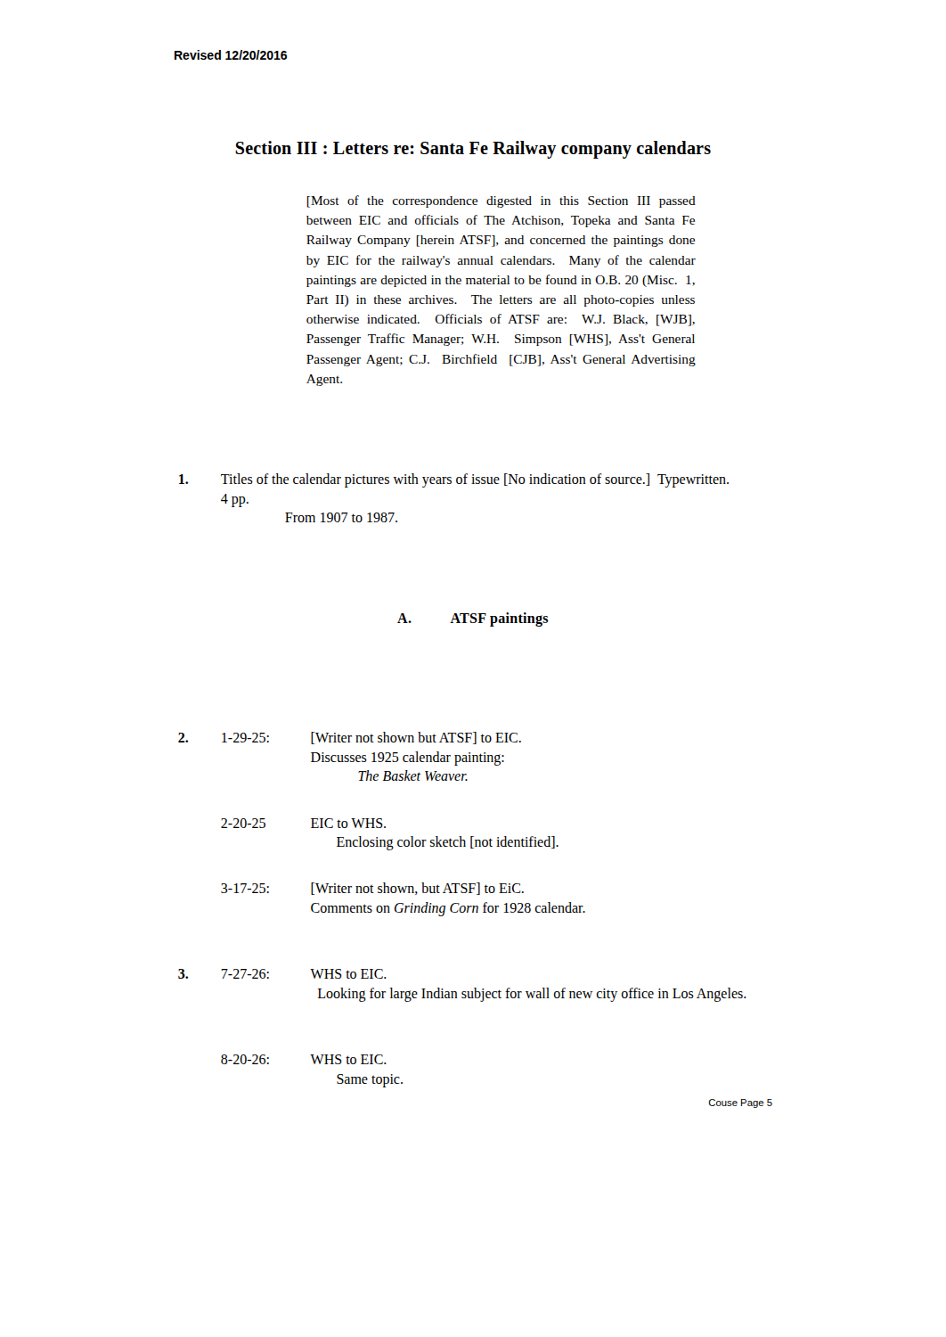Revised 12/20/2016
Section III : Letters re: Santa Fe Railway company calendars
[Most of the correspondence digested in this Section III passed between EIC and officials of The Atchison, Topeka and Santa Fe Railway Company [herein ATSF], and concerned the paintings done by EIC for the railway's annual calendars. Many of the calendar paintings are depicted in the material to be found in O.B. 20 (Misc. 1, Part II) in these archives. The letters are all photo-copies unless otherwise indicated. Officials of ATSF are: W.J. Black, [WJB], Passenger Traffic Manager; W.H. Simpson [WHS], Ass't General Passenger Agent; C.J. Birchfield [CJB], Ass't General Advertising Agent.
1.
Titles of the calendar pictures with years of issue [No indication of source.] Typewritten.
4 pp.
From 1907 to 1987.
A. ATSF paintings
2.
1-29-25:
[Writer not shown but ATSF] to EIC.
Discusses 1925 calendar painting:
The Basket Weaver.
2-20-25
EIC to WHS.
Enclosing color sketch [not identified].
3-17-25:
[Writer not shown, but ATSF] to EiC.
Comments on Grinding Corn for 1928 calendar.
3.
7-27-26:
WHS to EIC.
Looking for large Indian subject for wall of new city office in Los Angeles.
8-20-26:
WHS to EIC.
Same topic.
Couse Page 5